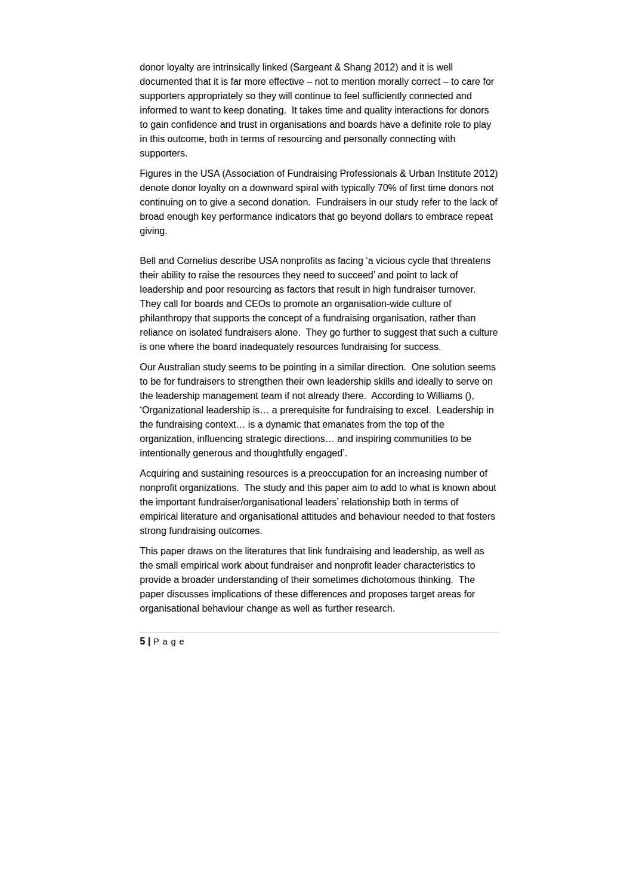donor loyalty are intrinsically linked (Sargeant & Shang 2012) and it is well documented that it is far more effective – not to mention morally correct – to care for supporters appropriately so they will continue to feel sufficiently connected and informed to want to keep donating. It takes time and quality interactions for donors to gain confidence and trust in organisations and boards have a definite role to play in this outcome, both in terms of resourcing and personally connecting with supporters.
Figures in the USA (Association of Fundraising Professionals & Urban Institute 2012) denote donor loyalty on a downward spiral with typically 70% of first time donors not continuing on to give a second donation. Fundraisers in our study refer to the lack of broad enough key performance indicators that go beyond dollars to embrace repeat giving.
Bell and Cornelius describe USA nonprofits as facing ‘a vicious cycle that threatens their ability to raise the resources they need to succeed’ and point to lack of leadership and poor resourcing as factors that result in high fundraiser turnover. They call for boards and CEOs to promote an organisation-wide culture of philanthropy that supports the concept of a fundraising organisation, rather than reliance on isolated fundraisers alone. They go further to suggest that such a culture is one where the board inadequately resources fundraising for success.
Our Australian study seems to be pointing in a similar direction. One solution seems to be for fundraisers to strengthen their own leadership skills and ideally to serve on the leadership management team if not already there. According to Williams (), ‘Organizational leadership is… a prerequisite for fundraising to excel. Leadership in the fundraising context… is a dynamic that emanates from the top of the organization, influencing strategic directions… and inspiring communities to be intentionally generous and thoughtfully engaged’.
Acquiring and sustaining resources is a preoccupation for an increasing number of nonprofit organizations. The study and this paper aim to add to what is known about the important fundraiser/organisational leaders’ relationship both in terms of empirical literature and organisational attitudes and behaviour needed to that fosters strong fundraising outcomes.
This paper draws on the literatures that link fundraising and leadership, as well as the small empirical work about fundraiser and nonprofit leader characteristics to provide a broader understanding of their sometimes dichotomous thinking. The paper discusses implications of these differences and proposes target areas for organisational behaviour change as well as further research.
5 | P a g e